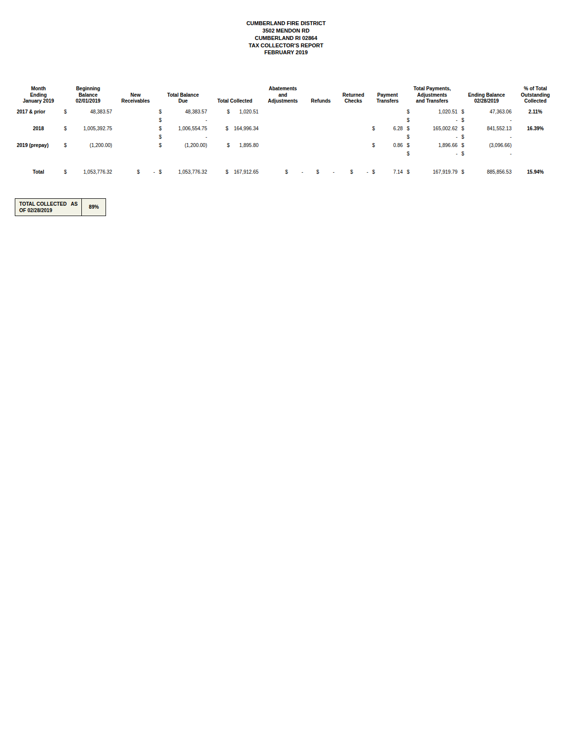CUMBERLAND FIRE DISTRICT
3502 MENDON RD
CUMBERLAND RI 02864
TAX COLLECTOR'S REPORT
FEBRUARY 2019
| Month Ending January 2019 | Beginning Balance 02/01/2019 | New Receivables | Total Balance Due | Total Collected | Abatements and Adjustments | Refunds | Returned Checks | Payment Transfers | Total Payments, Adjustments and Transfers | Ending Balance 02/28/2019 | % of Total Outstanding Collected |
| --- | --- | --- | --- | --- | --- | --- | --- | --- | --- | --- | --- |
| 2017 & prior | $ | 48,383.57 | | $ | 48,383.57 | $ 1,020.51 | | | | | | $ | 1,020.51 | $ | 47,363.06 | 2.11% |
| | | | | $ | - | | | | | | | $ | - | $ | - | |
| 2018 | $ | 1,005,392.75 | | $ | 1,006,554.75 | $ 164,996.34 | | | | $ | 6.28 | $ | 165,002.62 | $ | 841,552.13 | 16.39% |
| | | | | $ | - | | | | | | | $ | - | $ | - | |
| 2019 (prepay) | $ | (1,200.00) | | $ | (1,200.00) | $ 1,895.80 | | | | $ | 0.86 | $ | 1,896.66 | $ | (3,096.66) | |
| | | | | | | | | | | | | $ | - | $ | - | |
| Total | $ | 1,053,776.32 | $ - | $ | 1,053,776.32 | $ 167,912.65 | $ - | $ - | $ - | $ | 7.14 | $ | 167,919.79 | $ | 885,856.53 | 15.94% |
| TOTAL COLLECTED AS OF 02/28/2019 | 89% |